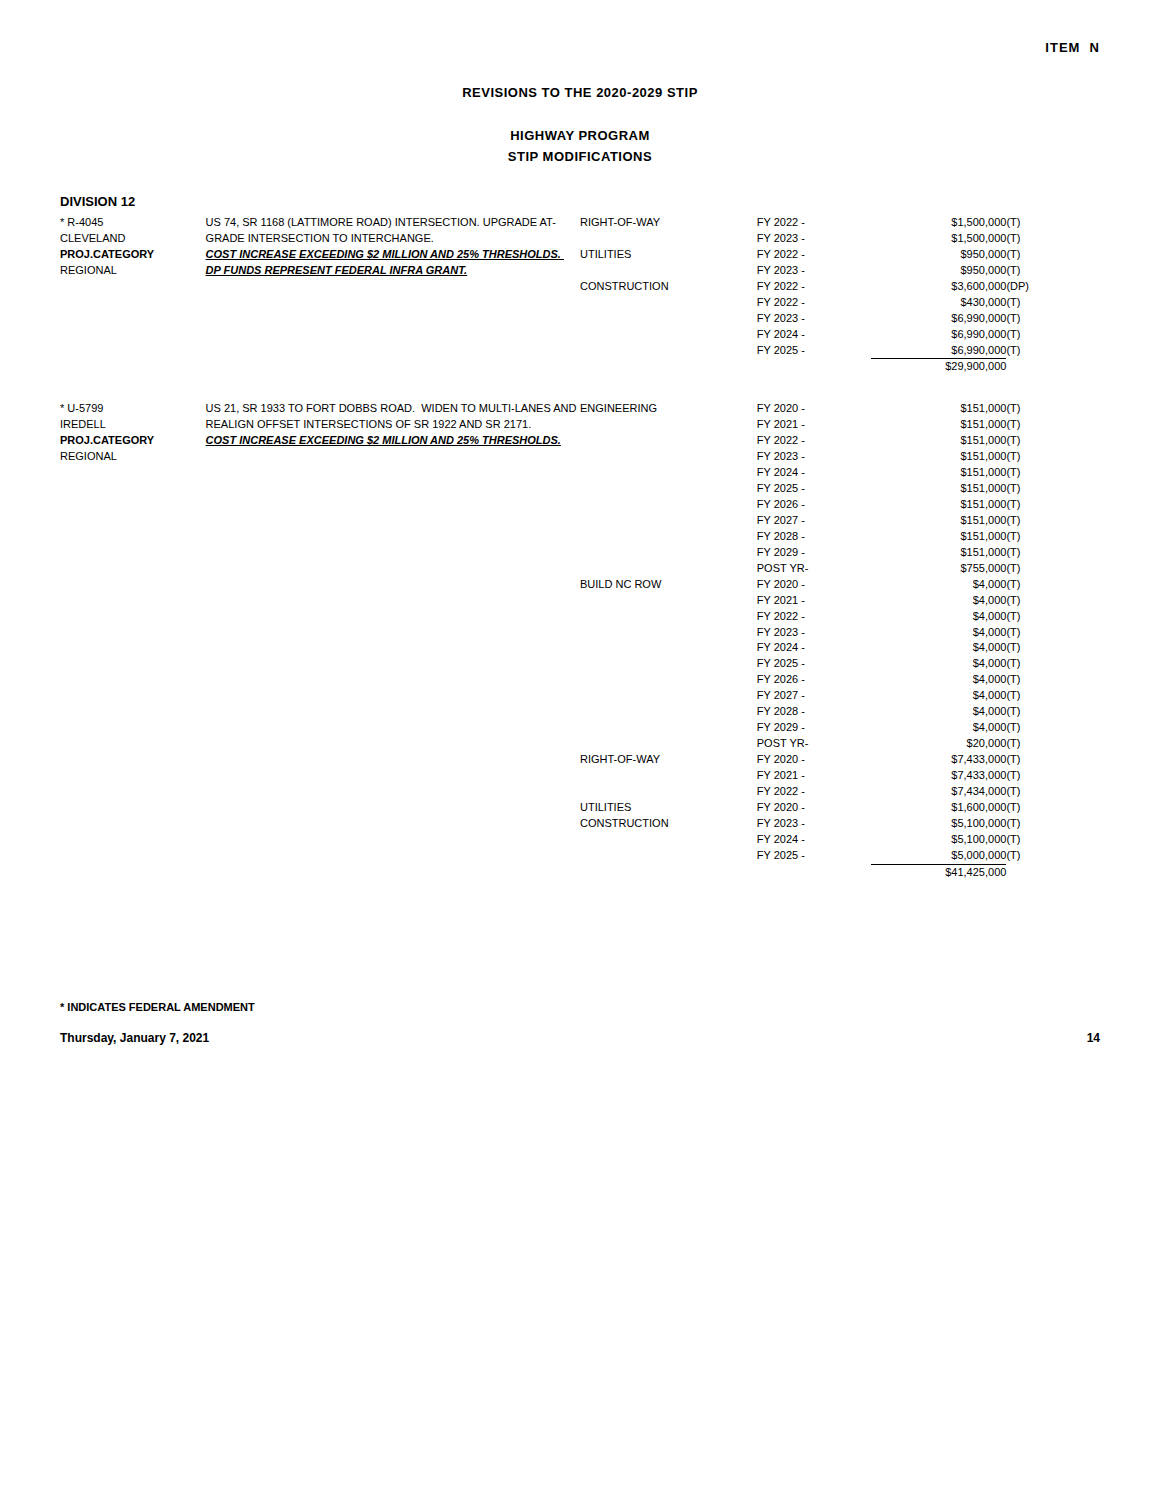ITEM N
REVISIONS TO THE 2020-2029 STIP
HIGHWAY PROGRAM
STIP MODIFICATIONS
DIVISION 12
| * R-4045 CLEVELAND PROJ.CATEGORY REGIONAL | US 74, SR 1168 (LATTIMORE ROAD) INTERSECTION. UPGRADE AT-GRADE INTERSECTION TO INTERCHANGE. COST INCREASE EXCEEDING $2 MILLION AND 25% THRESHOLDS. DP FUNDS REPRESENT FEDERAL INFRA GRANT. | / RIGHT-OF-WAY / FY 2022 - / $1,500,000 / (T) / / / FY 2023 - / $1,500,000 / (T) / / UTILITIES / FY 2022 - / $950,000 / (T) / / / FY 2023 - / $950,000 / (T) / / CONSTRUCTION / FY 2022 - / $3,600,000 / (DP) / / / FY 2022 - / $430,000 / (T) / / / FY 2023 - / $6,990,000 / (T) / / / FY 2024 - / $6,990,000 / (T) / / / FY 2025 - / $6,990,000 / (T) / / / / $29,900,000 / / |
| * U-5799 IREDELL PROJ.CATEGORY REGIONAL | US 21, SR 1933 TO FORT DOBBS ROAD. WIDEN TO MULTI-LANES AND REALIGN OFFSET INTERSECTIONS OF SR 1922 AND SR 2171. COST INCREASE EXCEEDING $2 MILLION AND 25% THRESHOLDS. | / ENGINEERING / FY 2020 - / $151,000 / (T) / / / FY 2021 - / $151,000 / (T) / / / FY 2022 - / $151,000 / (T) / / / FY 2023 - / $151,000 / (T) / / / FY 2024 - / $151,000 / (T) / / / FY 2025 - / $151,000 / (T) / / / FY 2026 - / $151,000 / (T) / / / FY 2027 - / $151,000 / (T) / / / FY 2028 - / $151,000 / (T) / / / FY 2029 - / $151,000 / (T) / / / POST YR- / $755,000 / (T) / / BUILD NC ROW / FY 2020 - / $4,000 / (T) / / / FY 2021 - / $4,000 / (T) / / / FY 2022 - / $4,000 / (T) / / / FY 2023 - / $4,000 / (T) / / / FY 2024 - / $4,000 / (T) / / / FY 2025 - / $4,000 / (T) / / / FY 2026 - / $4,000 / (T) / / / FY 2027 - / $4,000 / (T) / / / FY 2028 - / $4,000 / (T) / / / FY 2029 - / $4,000 / (T) / / / POST YR- / $20,000 / (T) / / RIGHT-OF-WAY / FY 2020 - / $7,433,000 / (T) / / / FY 2021 - / $7,433,000 / (T) / / / FY 2022 - / $7,434,000 / (T) / / UTILITIES / FY 2020 - / $1,600,000 / (T) / / CONSTRUCTION / FY 2023 - / $5,100,000 / (T) / / / FY 2024 - / $5,100,000 / (T) / / / FY 2025 - / $5,000,000 / (T) / / / / $41,425,000 / / |
* INDICATES FEDERAL AMENDMENT
Thursday, January 7, 2021 14